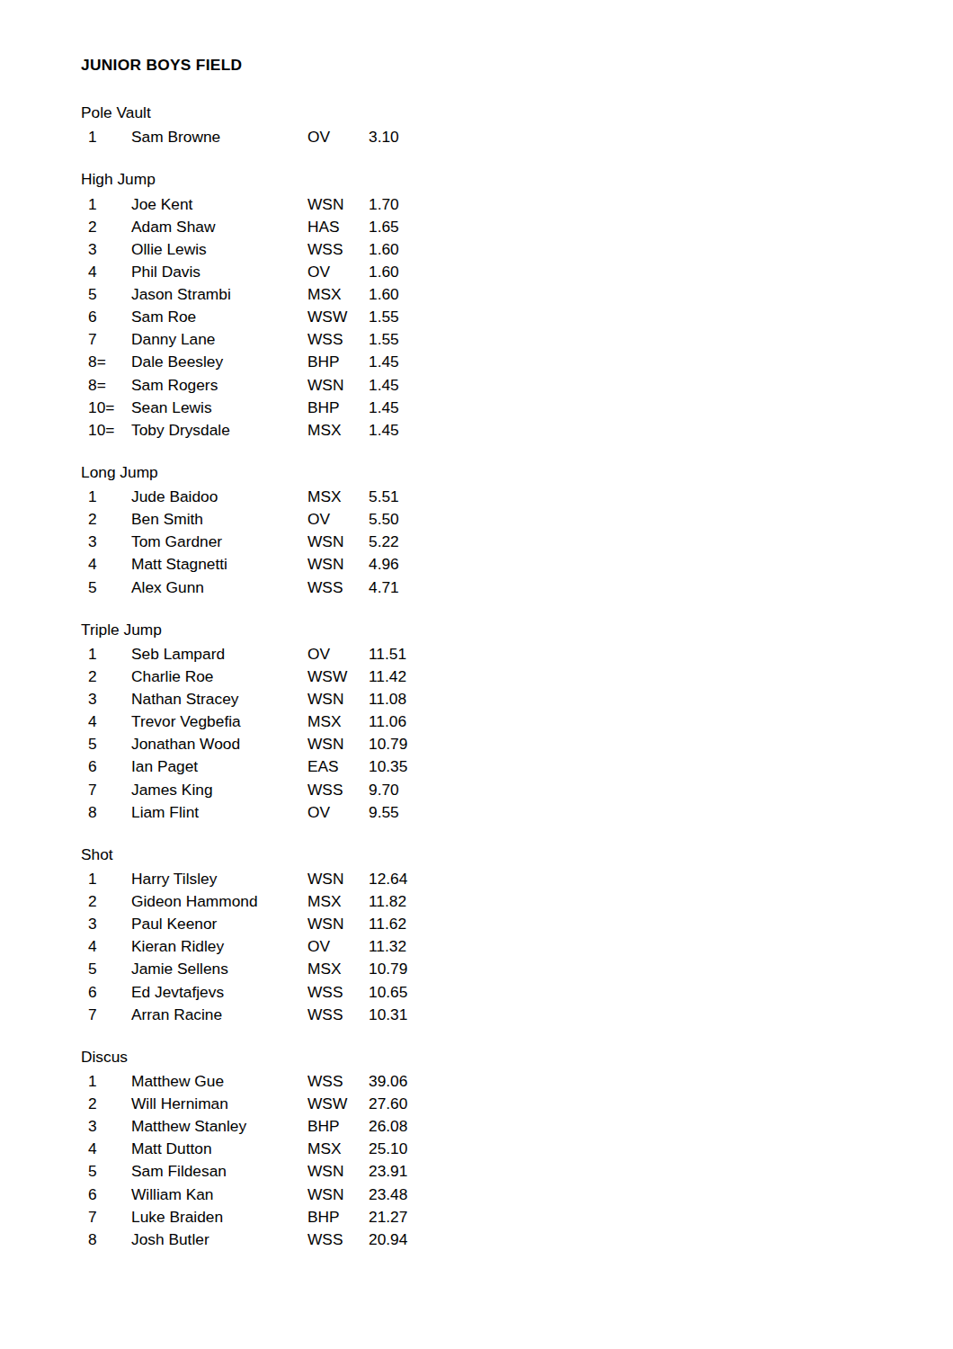JUNIOR BOYS FIELD
Pole Vault
| 1 | Sam Browne | OV | 3.10 |
High Jump
| 1 | Joe Kent | WSN | 1.70 |
| 2 | Adam Shaw | HAS | 1.65 |
| 3 | Ollie Lewis | WSS | 1.60 |
| 4 | Phil Davis | OV | 1.60 |
| 5 | Jason Strambi | MSX | 1.60 |
| 6 | Sam Roe | WSW | 1.55 |
| 7 | Danny Lane | WSS | 1.55 |
| 8= | Dale Beesley | BHP | 1.45 |
| 8= | Sam Rogers | WSN | 1.45 |
| 10= | Sean Lewis | BHP | 1.45 |
| 10= | Toby Drysdale | MSX | 1.45 |
Long Jump
| 1 | Jude Baidoo | MSX | 5.51 |
| 2 | Ben Smith | OV | 5.50 |
| 3 | Tom Gardner | WSN | 5.22 |
| 4 | Matt Stagnetti | WSN | 4.96 |
| 5 | Alex Gunn | WSS | 4.71 |
Triple Jump
| 1 | Seb Lampard | OV | 11.51 |
| 2 | Charlie Roe | WSW | 11.42 |
| 3 | Nathan Stracey | WSN | 11.08 |
| 4 | Trevor Vegbefia | MSX | 11.06 |
| 5 | Jonathan Wood | WSN | 10.79 |
| 6 | Ian Paget | EAS | 10.35 |
| 7 | James King | WSS | 9.70 |
| 8 | Liam Flint | OV | 9.55 |
Shot
| 1 | Harry Tilsley | WSN | 12.64 |
| 2 | Gideon Hammond | MSX | 11.82 |
| 3 | Paul Keenor | WSN | 11.62 |
| 4 | Kieran Ridley | OV | 11.32 |
| 5 | Jamie Sellens | MSX | 10.79 |
| 6 | Ed Jevtafjevs | WSS | 10.65 |
| 7 | Arran Racine | WSS | 10.31 |
Discus
| 1 | Matthew Gue | WSS | 39.06 |
| 2 | Will Herniman | WSW | 27.60 |
| 3 | Matthew Stanley | BHP | 26.08 |
| 4 | Matt Dutton | MSX | 25.10 |
| 5 | Sam Fildesan | WSN | 23.91 |
| 6 | William Kan | WSN | 23.48 |
| 7 | Luke Braiden | BHP | 21.27 |
| 8 | Josh Butler | WSS | 20.94 |